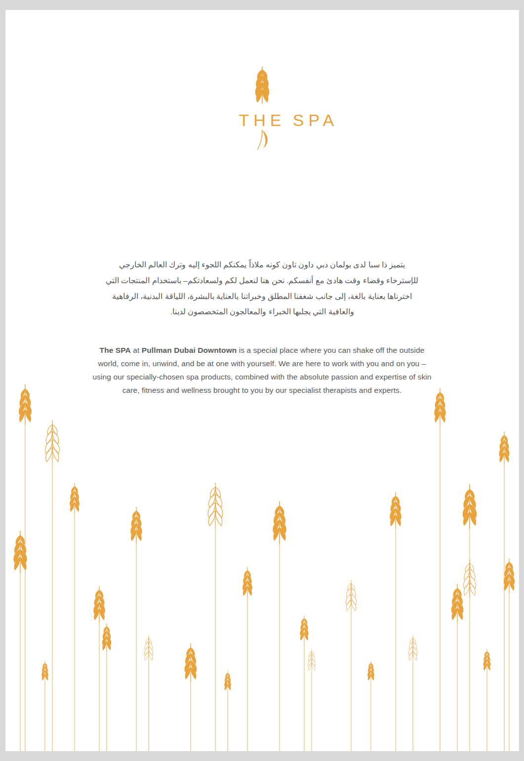The Spa THE SPA
يتميز ذا سبا لدى بولمان دبي داون تاون كونه ملاذاً يمكنكم اللجوء إليه وترك العالم الخارجي للإسترخاء وقضاء وقت هادئ مع أنفسكم. نحن هنا لنعمل لكم ولسعادتكم– باستخدام المنتجات التي اخترناها بعناية بالغة، إلى جانب شغفنا المطلق وخبراتنا بالعناية بالبشرة، اللياقة البدنية، الرفاهية والعافية التي يجلبها الخبراء والمعالجون المتخصصون لدينا.
The SPA at Pullman Dubai Downtown is a special place where you can shake off the outside world, come in, unwind, and be at one with yourself. We are here to work with you and on you – using our specially-chosen spa products, combined with the absolute passion and expertise of skin care, fitness and wellness brought to you by our specialist therapists and experts.